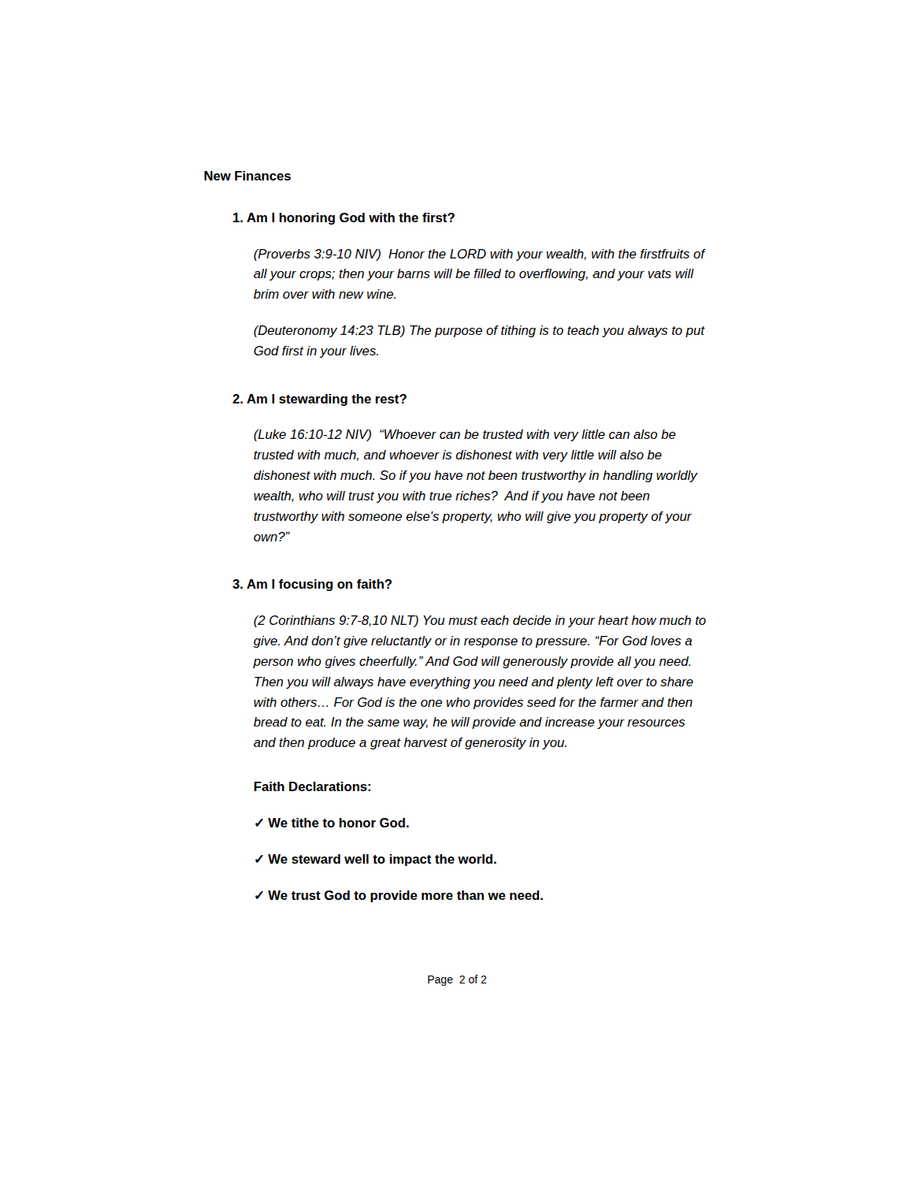New Finances
1. Am I honoring God with the first?
(Proverbs 3:9-10 NIV) Honor the LORD with your wealth, with the firstfruits of all your crops; then your barns will be filled to overflowing, and your vats will brim over with new wine.
(Deuteronomy 14:23 TLB) The purpose of tithing is to teach you always to put God first in your lives.
2. Am I stewarding the rest?
(Luke 16:10-12 NIV) “Whoever can be trusted with very little can also be trusted with much, and whoever is dishonest with very little will also be dishonest with much. So if you have not been trustworthy in handling worldly wealth, who will trust you with true riches? And if you have not been trustworthy with someone else's property, who will give you property of your own?”
3. Am I focusing on faith?
(2 Corinthians 9:7-8,10 NLT) You must each decide in your heart how much to give. And don’t give reluctantly or in response to pressure. “For God loves a person who gives cheerfully.” And God will generously provide all you need. Then you will always have everything you need and plenty left over to share with others… For God is the one who provides seed for the farmer and then bread to eat. In the same way, he will provide and increase your resources and then produce a great harvest of generosity in you.
Faith Declarations:
✓ We tithe to honor God.
✓ We steward well to impact the world.
✓ We trust God to provide more than we need.
Page 2 of 2